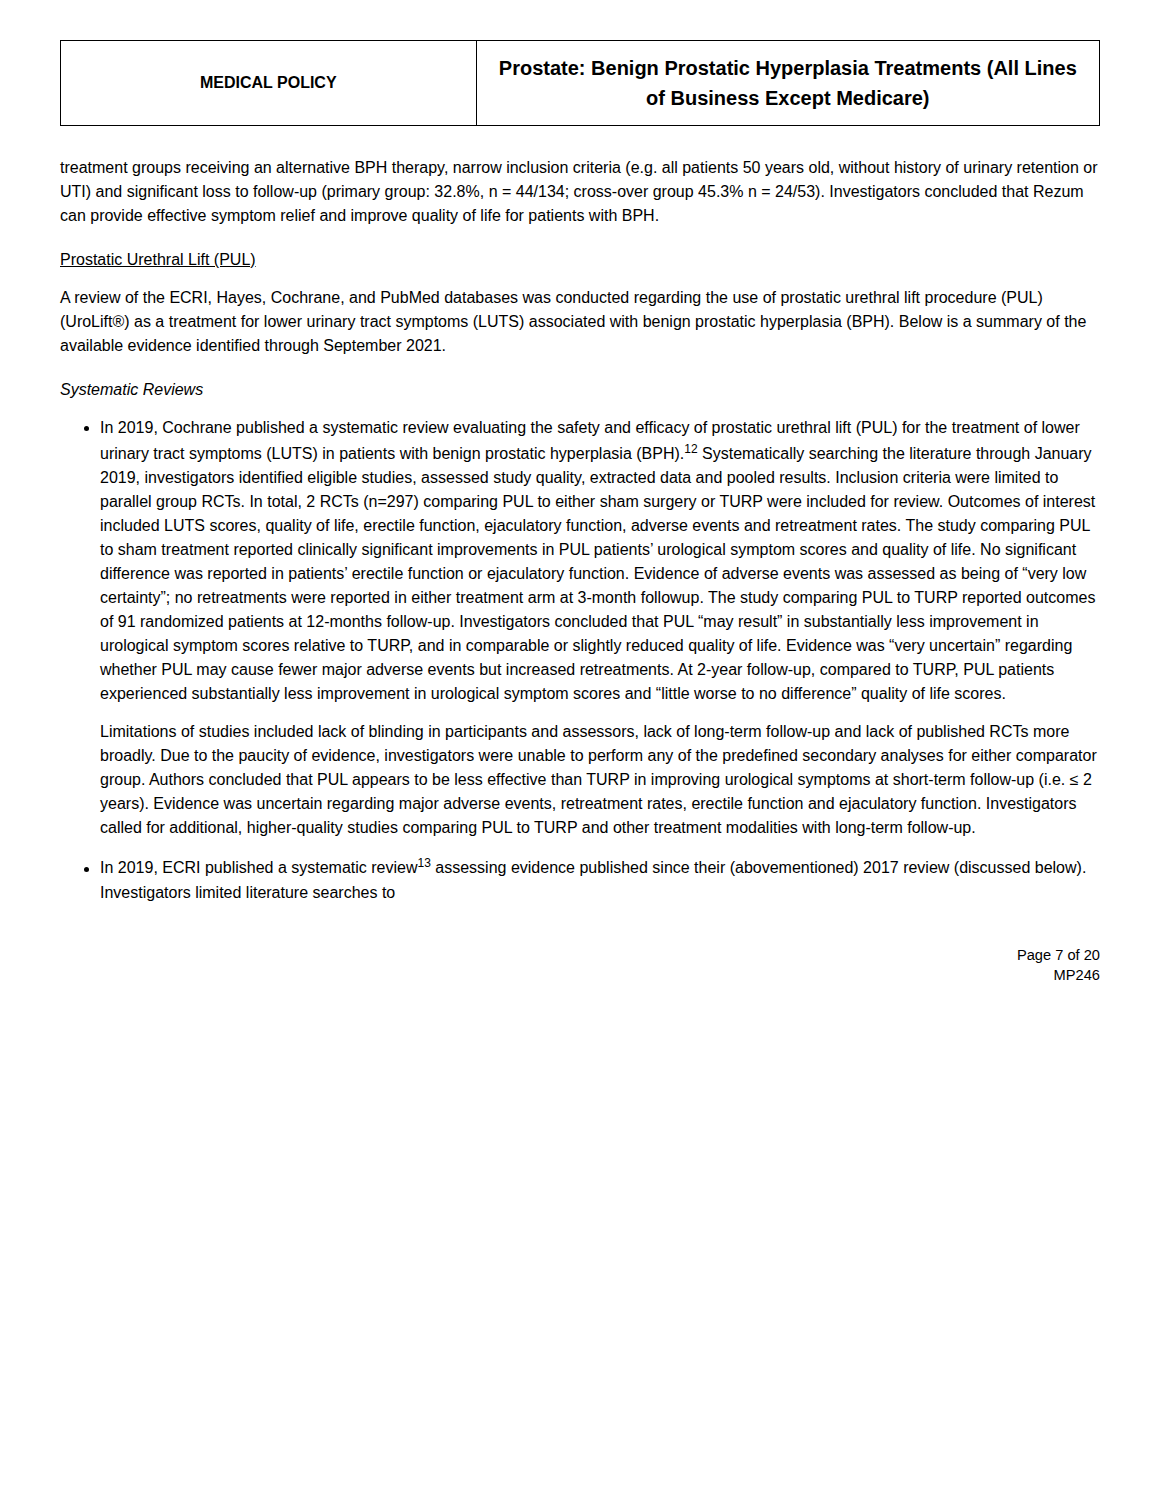| MEDICAL POLICY | Prostate: Benign Prostatic Hyperplasia Treatments (All Lines of Business Except Medicare) |
treatment groups receiving an alternative BPH therapy, narrow inclusion criteria (e.g. all patients 50 years old, without history of urinary retention or UTI) and significant loss to follow-up (primary group: 32.8%, n = 44/134; cross-over group 45.3% n = 24/53). Investigators concluded that Rezum can provide effective symptom relief and improve quality of life for patients with BPH.
Prostatic Urethral Lift (PUL)
A review of the ECRI, Hayes, Cochrane, and PubMed databases was conducted regarding the use of prostatic urethral lift procedure (PUL) (UroLift®) as a treatment for lower urinary tract symptoms (LUTS) associated with benign prostatic hyperplasia (BPH). Below is a summary of the available evidence identified through September 2021.
Systematic Reviews
In 2019, Cochrane published a systematic review evaluating the safety and efficacy of prostatic urethral lift (PUL) for the treatment of lower urinary tract symptoms (LUTS) in patients with benign prostatic hyperplasia (BPH).12 Systematically searching the literature through January 2019, investigators identified eligible studies, assessed study quality, extracted data and pooled results. Inclusion criteria were limited to parallel group RCTs. In total, 2 RCTs (n=297) comparing PUL to either sham surgery or TURP were included for review. Outcomes of interest included LUTS scores, quality of life, erectile function, ejaculatory function, adverse events and retreatment rates. The study comparing PUL to sham treatment reported clinically significant improvements in PUL patients’ urological symptom scores and quality of life. No significant difference was reported in patients’ erectile function or ejaculatory function. Evidence of adverse events was assessed as being of “very low certainty”; no retreatments were reported in either treatment arm at 3-month followup. The study comparing PUL to TURP reported outcomes of 91 randomized patients at 12-months follow-up. Investigators concluded that PUL “may result” in substantially less improvement in urological symptom scores relative to TURP, and in comparable or slightly reduced quality of life. Evidence was “very uncertain” regarding whether PUL may cause fewer major adverse events but increased retreatments. At 2-year follow-up, compared to TURP, PUL patients experienced substantially less improvement in urological symptom scores and “little worse to no difference” quality of life scores.
Limitations of studies included lack of blinding in participants and assessors, lack of long-term follow-up and lack of published RCTs more broadly. Due to the paucity of evidence, investigators were unable to perform any of the predefined secondary analyses for either comparator group. Authors concluded that PUL appears to be less effective than TURP in improving urological symptoms at short-term follow-up (i.e. ≤ 2 years). Evidence was uncertain regarding major adverse events, retreatment rates, erectile function and ejaculatory function. Investigators called for additional, higher-quality studies comparing PUL to TURP and other treatment modalities with long-term follow-up.
In 2019, ECRI published a systematic review13 assessing evidence published since their (abovementioned) 2017 review (discussed below). Investigators limited literature searches to
Page 7 of 20
MP246